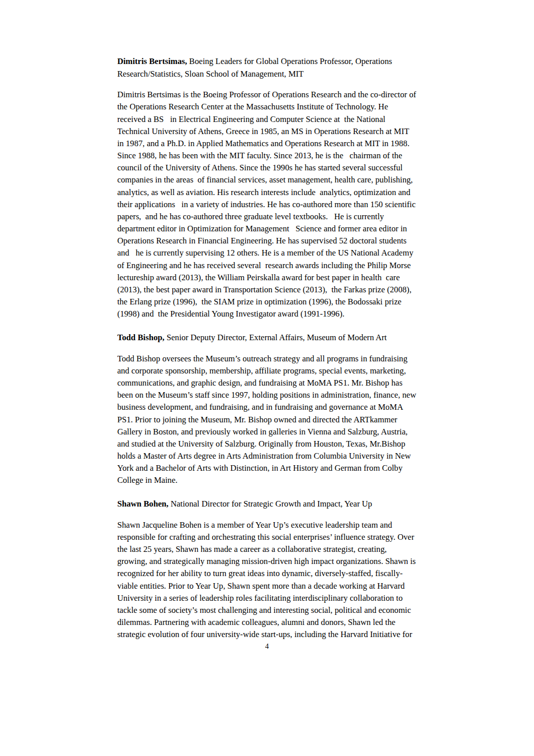Dimitris Bertsimas, Boeing Leaders for Global Operations Professor, Operations Research/Statistics, Sloan School of Management, MIT
Dimitris Bertsimas is the Boeing Professor of Operations Research and the co-director of the Operations Research Center at the Massachusetts Institute of Technology. He received a BS in Electrical Engineering and Computer Science at the National Technical University of Athens, Greece in 1985, an MS in Operations Research at MIT in 1987, and a Ph.D. in Applied Mathematics and Operations Research at MIT in 1988. Since 1988, he has been with the MIT faculty. Since 2013, he is the chairman of the council of the University of Athens. Since the 1990s he has started several successful companies in the areas of financial services, asset management, health care, publishing, analytics, as well as aviation. His research interests include analytics, optimization and their applications in a variety of industries. He has co-authored more than 150 scientific papers, and he has co-authored three graduate level textbooks. He is currently department editor in Optimization for Management Science and former area editor in Operations Research in Financial Engineering. He has supervised 52 doctoral students and he is currently supervising 12 others. He is a member of the US National Academy of Engineering and he has received several research awards including the Philip Morse lectureship award (2013), the William Peirskalla award for best paper in health care (2013), the best paper award in Transportation Science (2013), the Farkas prize (2008), the Erlang prize (1996), the SIAM prize in optimization (1996), the Bodossaki prize (1998) and the Presidential Young Investigator award (1991-1996).
Todd Bishop, Senior Deputy Director, External Affairs, Museum of Modern Art
Todd Bishop oversees the Museum’s outreach strategy and all programs in fundraising and corporate sponsorship, membership, affiliate programs, special events, marketing, communications, and graphic design, and fundraising at MoMA PS1. Mr. Bishop has been on the Museum’s staff since 1997, holding positions in administration, finance, new business development, and fundraising, and in fundraising and governance at MoMA PS1. Prior to joining the Museum, Mr. Bishop owned and directed the ARTkammer Gallery in Boston, and previously worked in galleries in Vienna and Salzburg, Austria, and studied at the University of Salzburg. Originally from Houston, Texas, Mr.Bishop holds a Master of Arts degree in Arts Administration from Columbia University in New York and a Bachelor of Arts with Distinction, in Art History and German from Colby College in Maine.
Shawn Bohen, National Director for Strategic Growth and Impact, Year Up
Shawn Jacqueline Bohen is a member of Year Up’s executive leadership team and responsible for crafting and orchestrating this social enterprises’ influence strategy. Over the last 25 years, Shawn has made a career as a collaborative strategist, creating, growing, and strategically managing mission-driven high impact organizations. Shawn is recognized for her ability to turn great ideas into dynamic, diversely-staffed, fiscally-viable entities. Prior to Year Up, Shawn spent more than a decade working at Harvard University in a series of leadership roles facilitating interdisciplinary collaboration to tackle some of society’s most challenging and interesting social, political and economic dilemmas. Partnering with academic colleagues, alumni and donors, Shawn led the strategic evolution of four university-wide start-ups, including the Harvard Initiative for
4